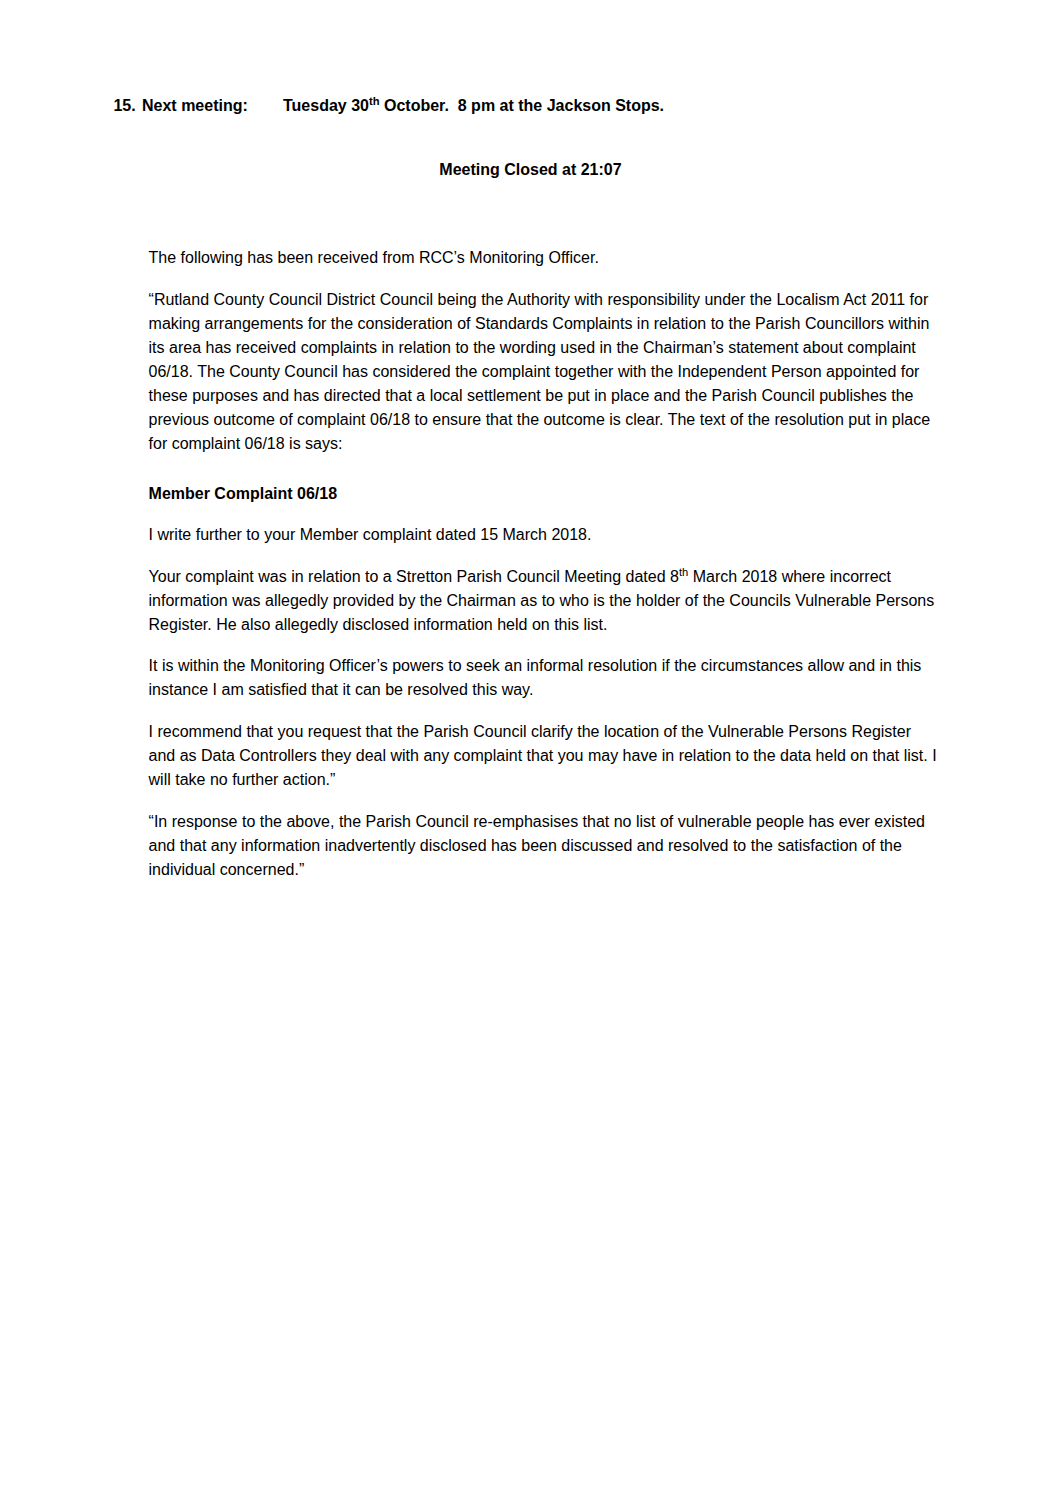15. Next meeting: Tuesday 30th October. 8 pm at the Jackson Stops.
Meeting Closed at 21:07
The following has been received from RCC’s Monitoring Officer.
“Rutland County Council District Council being the Authority with responsibility under the Localism Act 2011 for making arrangements for the consideration of Standards Complaints in relation to the Parish Councillors within its area has received complaints in relation to the wording used in the Chairman’s statement about complaint 06/18. The County Council has considered the complaint together with the Independent Person appointed for these purposes and has directed that a local settlement be put in place and the Parish Council publishes the previous outcome of complaint 06/18 to ensure that the outcome is clear. The text of the resolution put in place for complaint 06/18 is says:
Member Complaint 06/18
I write further to your Member complaint dated 15 March 2018.
Your complaint was in relation to a Stretton Parish Council Meeting dated 8th March 2018 where incorrect information was allegedly provided by the Chairman as to who is the holder of the Councils Vulnerable Persons Register. He also allegedly disclosed information held on this list.
It is within the Monitoring Officer’s powers to seek an informal resolution if the circumstances allow and in this instance I am satisfied that it can be resolved this way.
I recommend that you request that the Parish Council clarify the location of the Vulnerable Persons Register and as Data Controllers they deal with any complaint that you may have in relation to the data held on that list. I will take no further action.”
“In response to the above, the Parish Council re-emphasises that no list of vulnerable people has ever existed and that any information inadvertently disclosed has been discussed and resolved to the satisfaction of the individual concerned.”